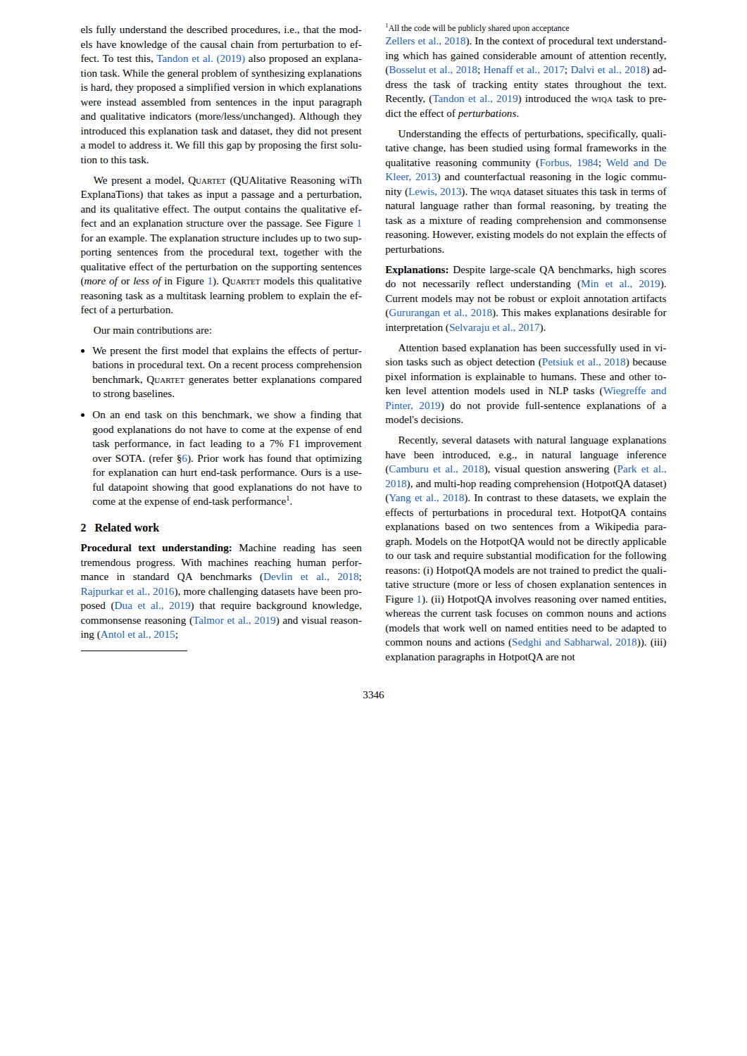els fully understand the described procedures, i.e., that the models have knowledge of the causal chain from perturbation to effect. To test this, Tandon et al. (2019) also proposed an explanation task. While the general problem of synthesizing explanations is hard, they proposed a simplified version in which explanations were instead assembled from sentences in the input paragraph and qualitative indicators (more/less/unchanged). Although they introduced this explanation task and dataset, they did not present a model to address it. We fill this gap by proposing the first solution to this task.
We present a model, Quartet (QUAlitative Reasoning wiTh ExplanaTions) that takes as input a passage and a perturbation, and its qualitative effect. The output contains the qualitative effect and an explanation structure over the passage. See Figure 1 for an example. The explanation structure includes up to two supporting sentences from the procedural text, together with the qualitative effect of the perturbation on the supporting sentences (more of or less of in Figure 1). Quartet models this qualitative reasoning task as a multitask learning problem to explain the effect of a perturbation.
Our main contributions are:
We present the first model that explains the effects of perturbations in procedural text. On a recent process comprehension benchmark, Quartet generates better explanations compared to strong baselines.
On an end task on this benchmark, we show a finding that good explanations do not have to come at the expense of end task performance, in fact leading to a 7% F1 improvement over SOTA. (refer §6). Prior work has found that optimizing for explanation can hurt end-task performance. Ours is a useful datapoint showing that good explanations do not have to come at the expense of end-task performance1.
2 Related work
Procedural text understanding: Machine reading has seen tremendous progress. With machines reaching human performance in standard QA benchmarks (Devlin et al., 2018; Rajpurkar et al., 2016), more challenging datasets have been proposed (Dua et al., 2019) that require background knowledge, commonsense reasoning (Talmor et al., 2019) and visual reasoning (Antol et al., 2015;
1All the code will be publicly shared upon acceptance
Zellers et al., 2018). In the context of procedural text understanding which has gained considerable amount of attention recently, (Bosselut et al., 2018; Henaff et al., 2017; Dalvi et al., 2018) address the task of tracking entity states throughout the text. Recently, (Tandon et al., 2019) introduced the wiqa task to predict the effect of perturbations.
Understanding the effects of perturbations, specifically, qualitative change, has been studied using formal frameworks in the qualitative reasoning community (Forbus, 1984; Weld and De Kleer, 2013) and counterfactual reasoning in the logic community (Lewis, 2013). The wiqa dataset situates this task in terms of natural language rather than formal reasoning, by treating the task as a mixture of reading comprehension and commonsense reasoning. However, existing models do not explain the effects of perturbations.
Explanations: Despite large-scale QA benchmarks, high scores do not necessarily reflect understanding (Min et al., 2019). Current models may not be robust or exploit annotation artifacts (Gururangan et al., 2018). This makes explanations desirable for interpretation (Selvaraju et al., 2017).
Attention based explanation has been successfully used in vision tasks such as object detection (Petsiuk et al., 2018) because pixel information is explainable to humans. These and other token level attention models used in NLP tasks (Wiegreffe and Pinter, 2019) do not provide full-sentence explanations of a model's decisions.
Recently, several datasets with natural language explanations have been introduced, e.g., in natural language inference (Camburu et al., 2018), visual question answering (Park et al., 2018), and multi-hop reading comprehension (HotpotQA dataset) (Yang et al., 2018). In contrast to these datasets, we explain the effects of perturbations in procedural text. HotpotQA contains explanations based on two sentences from a Wikipedia paragraph. Models on the HotpotQA would not be directly applicable to our task and require substantial modification for the following reasons: (i) HotpotQA models are not trained to predict the qualitative structure (more or less of chosen explanation sentences in Figure 1). (ii) HotpotQA involves reasoning over named entities, whereas the current task focuses on common nouns and actions (models that work well on named entities need to be adapted to common nouns and actions (Sedghi and Sabharwal, 2018)). (iii) explanation paragraphs in HotpotQA are not
3346